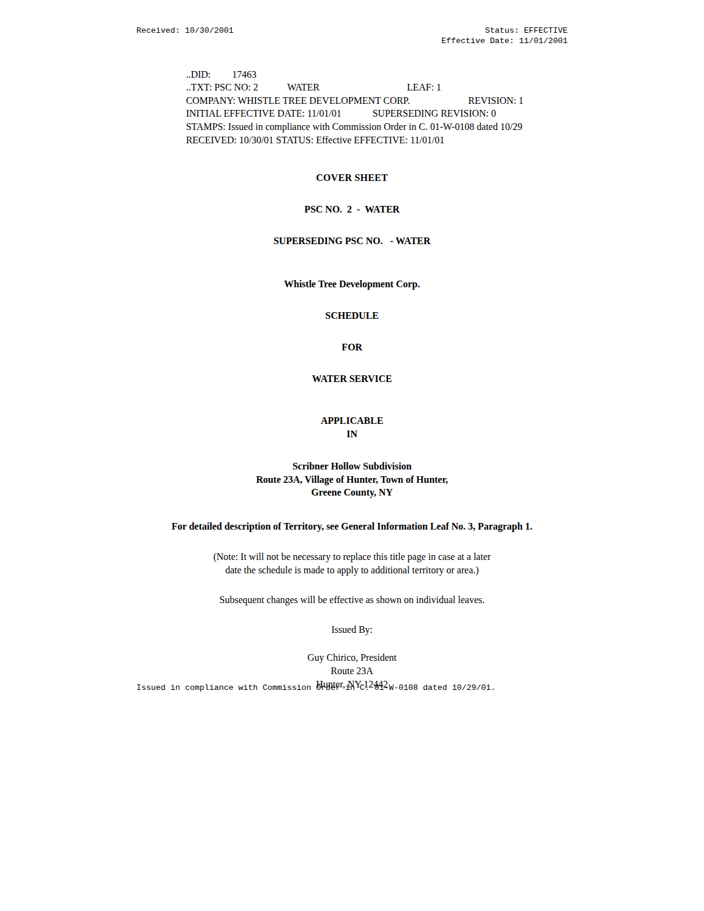Received: 10/30/2001
Status: EFFECTIVE Effective Date: 11/01/2001
..DID: 17463
..TXT: PSC NO: 2 WATER LEAF: 1
COMPANY: WHISTLE TREE DEVELOPMENT CORP. REVISION: 1
INITIAL EFFECTIVE DATE: 11/01/01 SUPERSEDING REVISION: 0
STAMPS: Issued in compliance with Commission Order in C. 01-W-0108 dated 10/29
RECEIVED: 10/30/01 STATUS: Effective EFFECTIVE: 11/01/01
COVER SHEET
PSC NO. 2 - WATER
SUPERSEDING PSC NO. - WATER
Whistle Tree Development Corp.
SCHEDULE
FOR
WATER SERVICE
APPLICABLE
IN
Scribner Hollow Subdivision
Route 23A, Village of Hunter, Town of Hunter,
Greene County, NY
For detailed description of Territory, see General Information Leaf No. 3, Paragraph 1.
(Note: It will not be necessary to replace this title page in case at a later
date the schedule is made to apply to additional territory or area.)
Subsequent changes will be effective as shown on individual leaves.
Issued By:
Guy Chirico, President
Route 23A
Hunter, NY 12442
Issued in compliance with Commission Order in C. 01-W-0108 dated 10/29/01.